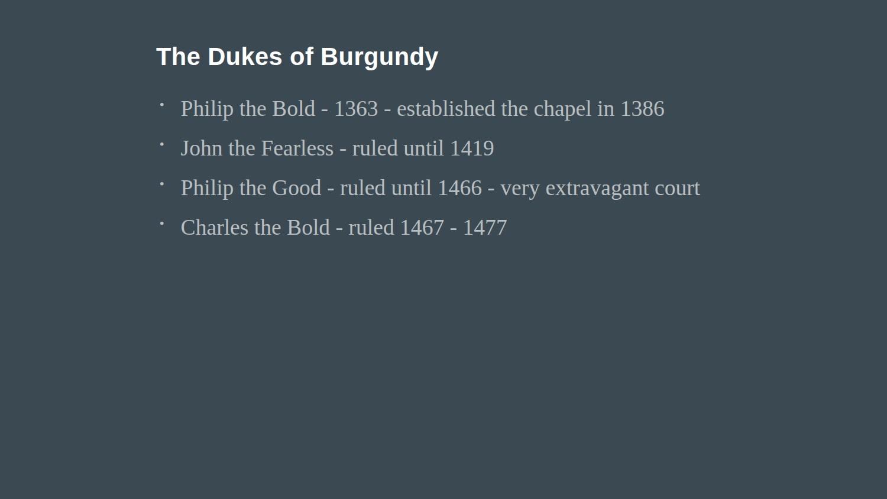The Dukes of Burgundy
Philip the Bold - 1363 - established the chapel in 1386
John the Fearless - ruled until 1419
Philip the Good - ruled until 1466 - very extravagant court
Charles the Bold - ruled 1467 - 1477